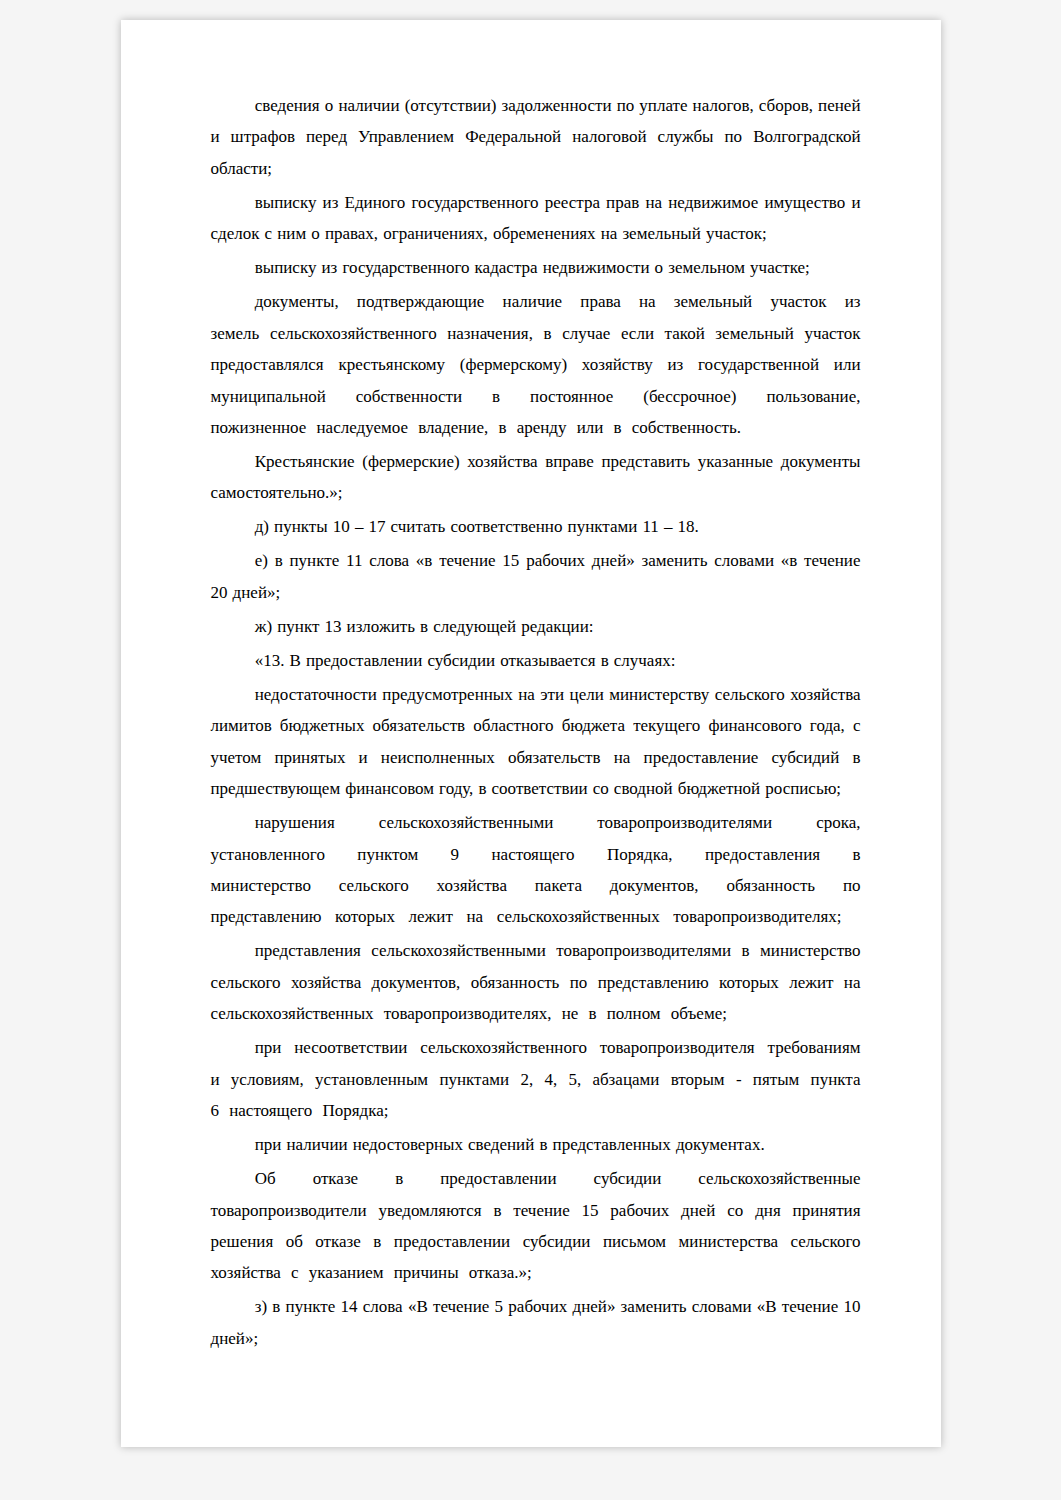сведения о наличии (отсутствии) задолженности по уплате налогов, сборов, пеней и штрафов перед Управлением Федеральной налоговой службы по Волгоградской области;
выписку из Единого государственного реестра прав на недвижимое имущество и сделок с ним о правах, ограничениях, обременениях на земельный участок;
выписку из государственного кадастра недвижимости о земельном участке;
документы, подтверждающие наличие права на земельный участок из земель сельскохозяйственного назначения, в случае если такой земельный участок предоставлялся крестьянскому (фермерскому) хозяйству из государственной или муниципальной собственности в постоянное (бессрочное) пользование, пожизненное наследуемое владение, в аренду или в собственность.
Крестьянские (фермерские) хозяйства вправе представить указанные документы самостоятельно.»;
д) пункты 10 – 17 считать соответственно пунктами 11 – 18.
е) в пункте 11 слова «в течение 15 рабочих дней» заменить словами «в течение 20 дней»;
ж) пункт 13 изложить в следующей редакции:
«13. В предоставлении субсидии отказывается в случаях:
недостаточности предусмотренных на эти цели министерству сельского хозяйства лимитов бюджетных обязательств областного бюджета текущего финансового года, с учетом принятых и неисполненных обязательств на предоставление субсидий в предшествующем финансовом году, в соответствии со сводной бюджетной росписью;
нарушения сельскохозяйственными товаропроизводителями срока, установленного пунктом 9 настоящего Порядка, предоставления в министерство сельского хозяйства пакета документов, обязанность по представлению которых лежит на сельскохозяйственных товаропроизводителях;
представления сельскохозяйственными товаропроизводителями в министерство сельского хозяйства документов, обязанность по представлению которых лежит на сельскохозяйственных товаропроизводителях, не в полном объеме;
при несоответствии сельскохозяйственного товаропроизводителя требованиям и условиям, установленным пунктами 2, 4, 5, абзацами вторым - пятым пункта 6 настоящего Порядка;
при наличии недостоверных сведений в представленных документах.
Об отказе в предоставлении субсидии сельскохозяйственные товаропроизводители уведомляются в течение 15 рабочих дней со дня принятия решения об отказе в предоставлении субсидии письмом министерства сельского хозяйства с указанием причины отказа.»;
з) в пункте 14 слова «В течение 5 рабочих дней» заменить словами «В течение 10 дней»;